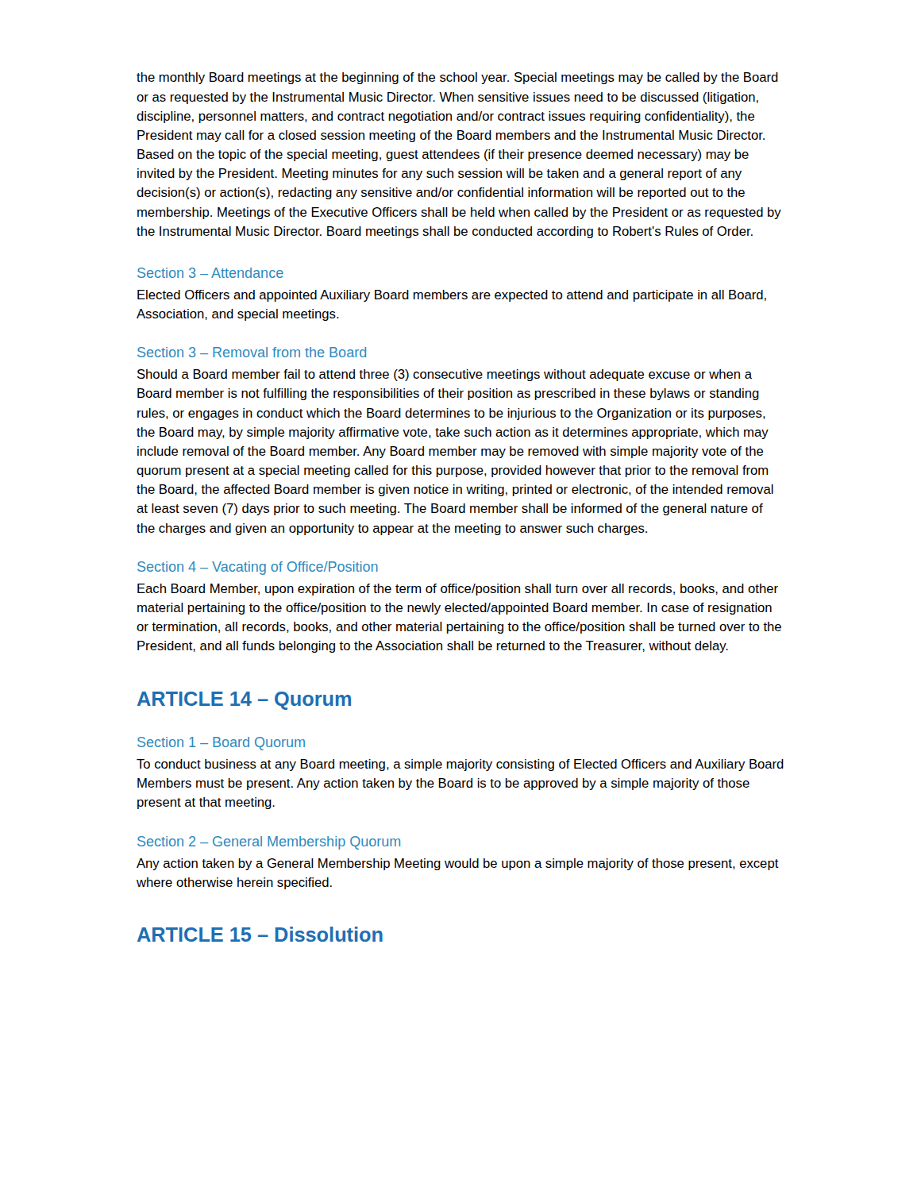the monthly Board meetings at the beginning of the school year. Special meetings may be called by the Board or as requested by the Instrumental Music Director. When sensitive issues need to be discussed (litigation, discipline, personnel matters, and contract negotiation and/or contract issues requiring confidentiality), the President may call for a closed session meeting of the Board members and the Instrumental Music Director. Based on the topic of the special meeting, guest attendees (if their presence deemed necessary) may be invited by the President. Meeting minutes for any such session will be taken and a general report of any decision(s) or action(s), redacting any sensitive and/or confidential information will be reported out to the membership. Meetings of the Executive Officers shall be held when called by the President or as requested by the Instrumental Music Director. Board meetings shall be conducted according to Robert's Rules of Order.
Section 3 – Attendance
Elected Officers and appointed Auxiliary Board members are expected to attend and participate in all Board, Association, and special meetings.
Section 3 – Removal from the Board
Should a Board member fail to attend three (3) consecutive meetings without adequate excuse or when a Board member is not fulfilling the responsibilities of their position as prescribed in these bylaws or standing rules, or engages in conduct which the Board determines to be injurious to the Organization or its purposes, the Board may, by simple majority affirmative vote, take such action as it determines appropriate, which may include removal of the Board member. Any Board member may be removed with simple majority vote of the quorum present at a special meeting called for this purpose, provided however that prior to the removal from the Board, the affected Board member is given notice in writing, printed or electronic, of the intended removal at least seven (7) days prior to such meeting. The Board member shall be informed of the general nature of the charges and given an opportunity to appear at the meeting to answer such charges.
Section 4 – Vacating of Office/Position
Each Board Member, upon expiration of the term of office/position shall turn over all records, books, and other material pertaining to the office/position to the newly elected/appointed Board member. In case of resignation or termination, all records, books, and other material pertaining to the office/position shall be turned over to the President, and all funds belonging to the Association shall be returned to the Treasurer, without delay.
ARTICLE 14 – Quorum
Section 1 – Board Quorum
To conduct business at any Board meeting, a simple majority consisting of Elected Officers and Auxiliary Board Members must be present. Any action taken by the Board is to be approved by a simple majority of those present at that meeting.
Section 2 – General Membership Quorum
Any action taken by a General Membership Meeting would be upon a simple majority of those present, except where otherwise herein specified.
ARTICLE 15 – Dissolution